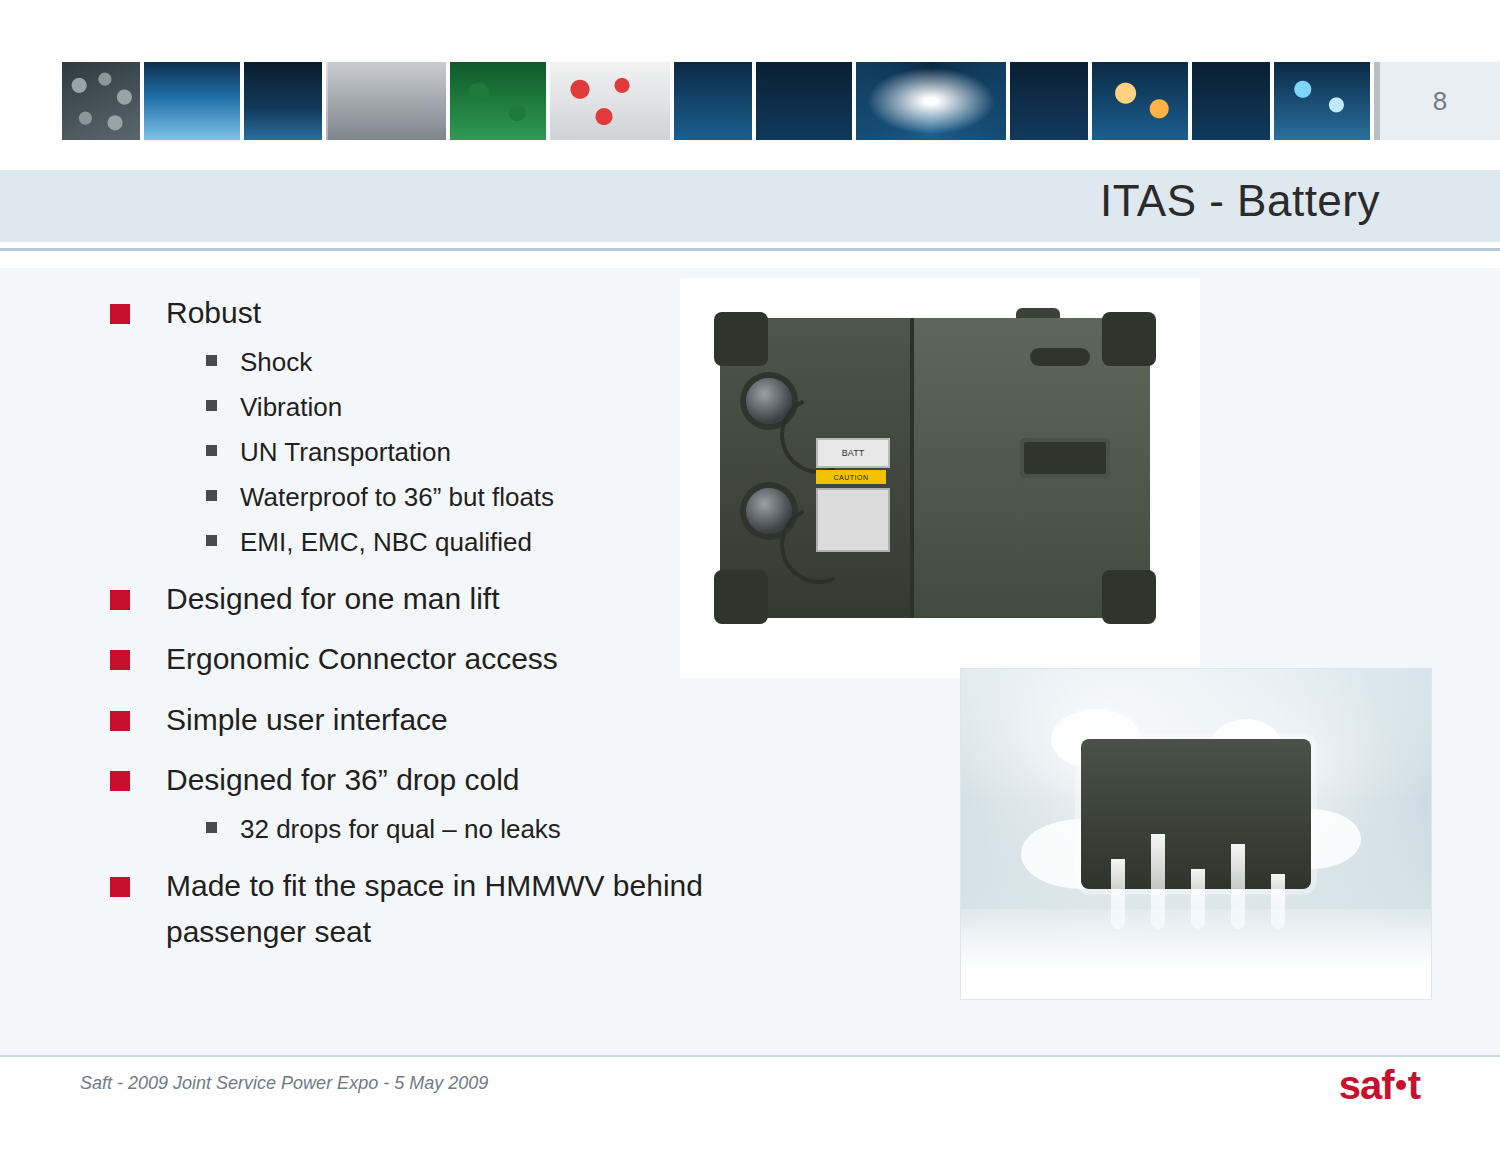8
ITAS - Battery
Robust
Shock
Vibration
UN Transportation
Waterproof to 36” but floats
EMI, EMC, NBC qualified
Designed for one man lift
Ergonomic Connector access
Simple user interface
Designed for 36” drop cold
32 drops for qual – no leaks
Made to fit the space in HMMWV behind passenger seat
BATT
CAUTION
Saft - 2009 Joint Service Power Expo - 5 May 2009
saf t